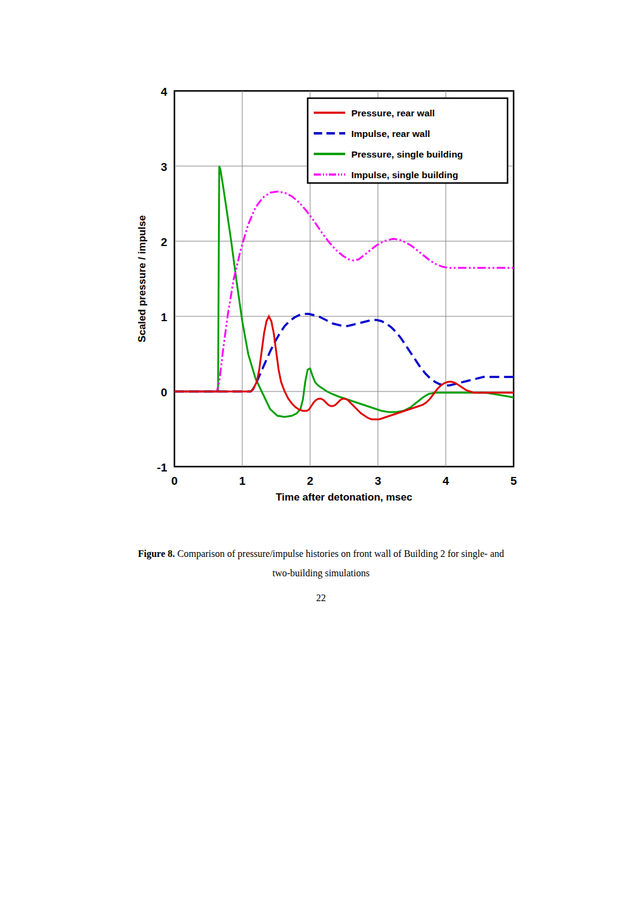4 3 2 1 0 -1 0 1 2 3 4 5 Time after detonation, msec Scaled pressure / impulse Pressure, rear wall Impulse, rear wall Pressure, single building Impulse, single building
Figure 8. Comparison of pressure/impulse histories on front wall of Building 2 for single- and two-building simulations
22